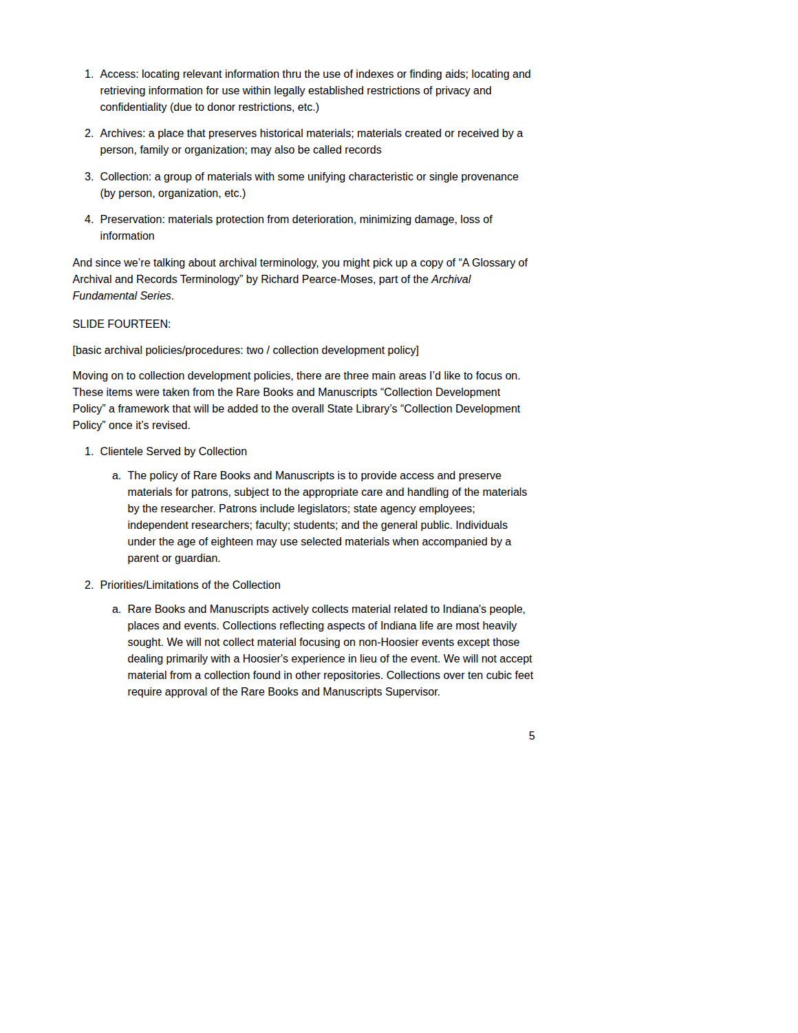Access: locating relevant information thru the use of indexes or finding aids; locating and retrieving information for use within legally established restrictions of privacy and confidentiality (due to donor restrictions, etc.)
Archives: a place that preserves historical materials; materials created or received by a person, family or organization; may also be called records
Collection: a group of materials with some unifying characteristic or single provenance (by person, organization, etc.)
Preservation: materials protection from deterioration, minimizing damage, loss of information
And since we’re talking about archival terminology, you might pick up a copy of “A Glossary of Archival and Records Terminology” by Richard Pearce-Moses, part of the Archival Fundamental Series.
SLIDE FOURTEEN:
[basic archival policies/procedures: two / collection development policy]
Moving on to collection development policies, there are three main areas I’d like to focus on. These items were taken from the Rare Books and Manuscripts “Collection Development Policy” a framework that will be added to the overall State Library’s “Collection Development Policy” once it’s revised.
Clientele Served by Collection
The policy of Rare Books and Manuscripts is to provide access and preserve materials for patrons, subject to the appropriate care and handling of the materials by the researcher. Patrons include legislators; state agency employees; independent researchers; faculty; students; and the general public. Individuals under the age of eighteen may use selected materials when accompanied by a parent or guardian.
Priorities/Limitations of the Collection
Rare Books and Manuscripts actively collects material related to Indiana's people, places and events. Collections reflecting aspects of Indiana life are most heavily sought. We will not collect material focusing on non-Hoosier events except those dealing primarily with a Hoosier's experience in lieu of the event. We will not accept material from a collection found in other repositories. Collections over ten cubic feet require approval of the Rare Books and Manuscripts Supervisor.
5